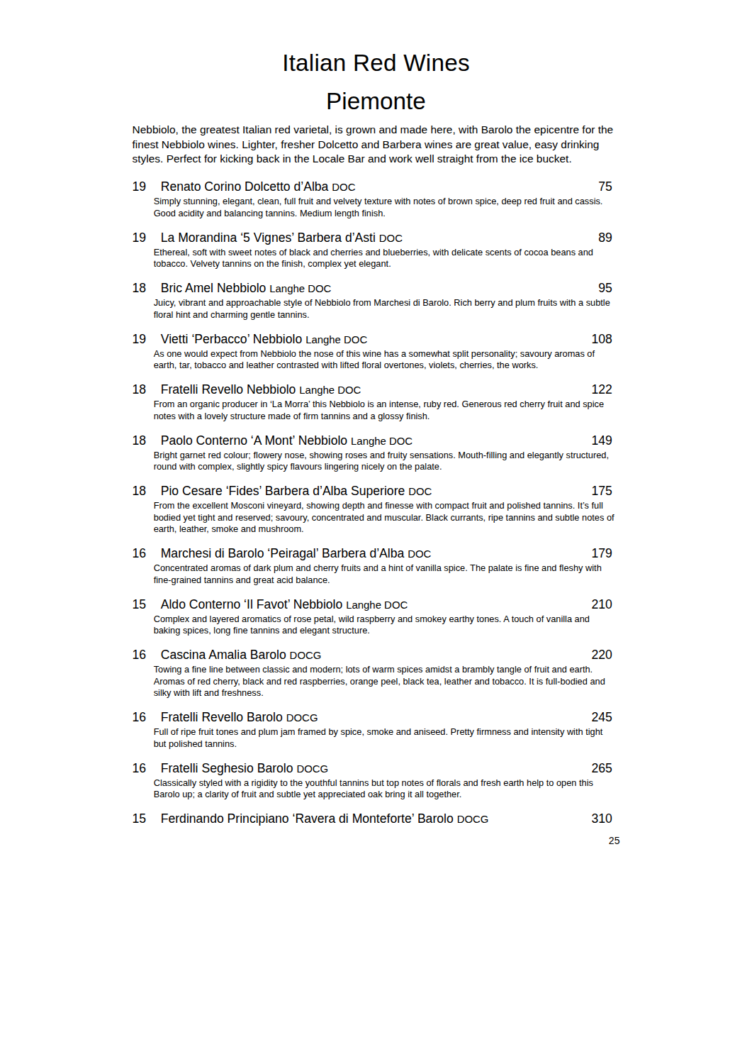Italian Red Wines
Piemonte
Nebbiolo, the greatest Italian red varietal, is grown and made here, with Barolo the epicentre for the finest Nebbiolo wines. Lighter, fresher Dolcetto and Barbera wines are great value, easy drinking styles. Perfect for kicking back in the Locale Bar and work well straight from the ice bucket.
19 Renato Corino Dolcetto d’Alba DOC 75
Simply stunning, elegant, clean, full fruit and velvety texture with notes of brown spice, deep red fruit and cassis. Good acidity and balancing tannins. Medium length finish.
19 La Morandina ‘5 Vignes’ Barbera d’Asti DOC 89
Ethereal, soft with sweet notes of black and cherries and blueberries, with delicate scents of cocoa beans and tobacco. Velvety tannins on the finish, complex yet elegant.
18 Bric Amel Nebbiolo Langhe DOC 95
Juicy, vibrant and approachable style of Nebbiolo from Marchesi di Barolo. Rich berry and plum fruits with a subtle floral hint and charming gentle tannins.
19 Vietti ‘Perbacco’ Nebbiolo Langhe DOC 108
As one would expect from Nebbiolo the nose of this wine has a somewhat split personality; savoury aromas of earth, tar, tobacco and leather contrasted with lifted floral overtones, violets, cherries, the works.
18 Fratelli Revello Nebbiolo Langhe DOC 122
From an organic producer in ‘La Morra’ this Nebbiolo is an intense, ruby red. Generous red cherry fruit and spice notes with a lovely structure made of firm tannins and a glossy finish.
18 Paolo Conterno ‘A Mont’ Nebbiolo Langhe DOC 149
Bright garnet red colour; flowery nose, showing roses and fruity sensations. Mouth-filling and elegantly structured, round with complex, slightly spicy flavours lingering nicely on the palate.
18 Pio Cesare ‘Fides’ Barbera d’Alba Superiore DOC 175
From the excellent Mosconi vineyard, showing depth and finesse with compact fruit and polished tannins. It’s full bodied yet tight and reserved; savoury, concentrated and muscular. Black currants, ripe tannins and subtle notes of earth, leather, smoke and mushroom.
16 Marchesi di Barolo ‘Peiragal’ Barbera d’Alba DOC 179
Concentrated aromas of dark plum and cherry fruits and a hint of vanilla spice. The palate is fine and fleshy with fine-grained tannins and great acid balance.
15 Aldo Conterno ‘Il Favot’ Nebbiolo Langhe DOC 210
Complex and layered aromatics of rose petal, wild raspberry and smokey earthy tones. A touch of vanilla and baking spices, long fine tannins and elegant structure.
16 Cascina Amalia Barolo DOCG 220
Towing a fine line between classic and modern; lots of warm spices amidst a brambly tangle of fruit and earth. Aromas of red cherry, black and red raspberries, orange peel, black tea, leather and tobacco. It is full-bodied and silky with lift and freshness.
16 Fratelli Revello Barolo DOCG 245
Full of ripe fruit tones and plum jam framed by spice, smoke and aniseed. Pretty firmness and intensity with tight but polished tannins.
16 Fratelli Seghesio Barolo DOCG 265
Classically styled with a rigidity to the youthful tannins but top notes of florals and fresh earth help to open this Barolo up; a clarity of fruit and subtle yet appreciated oak bring it all together.
15 Ferdinando Principiano ‘Ravera di Monteforte’ Barolo DOCG 310
25